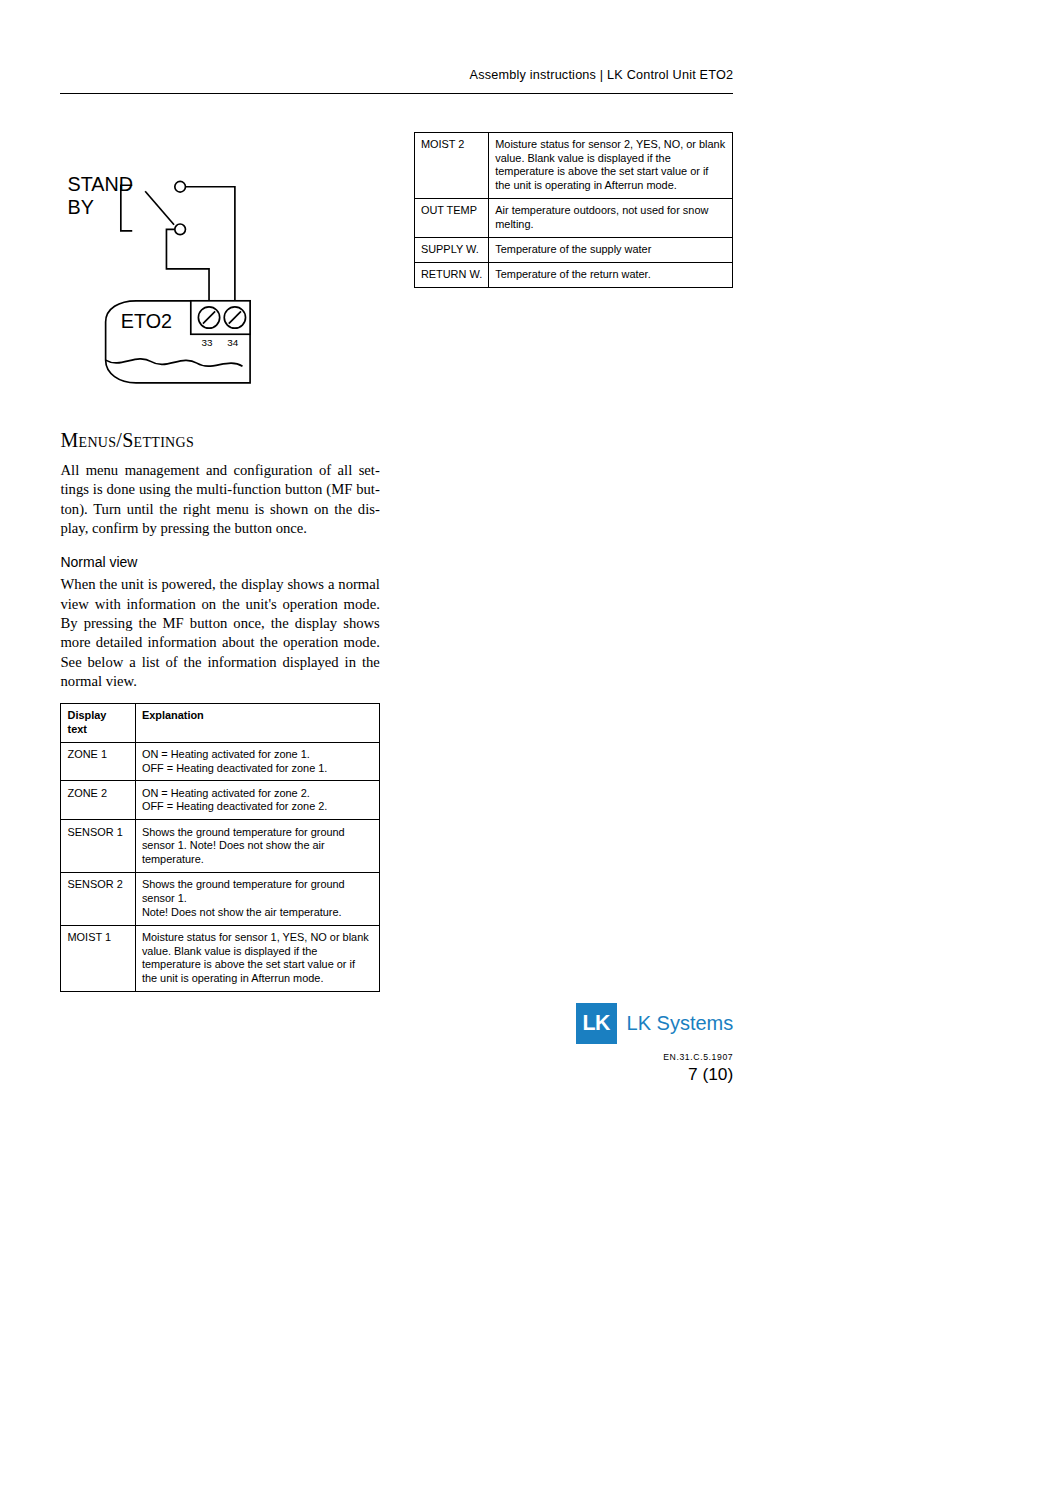Assembly instructions | LK Control Unit ETO2
STAND BY ETO2 33 34
Menus/Settings
All menu management and configuration of all settings is done using the multi-function button (MF button). Turn until the right menu is shown on the display, confirm by pressing the button once.
Normal view
When the unit is powered, the display shows a normal view with information on the unit's operation mode. By pressing the MF button once, the display shows more detailed information about the operation mode. See below a list of the information displayed in the normal view.
| Display text | Explanation |
| --- | --- |
| ZONE 1 | ON = Heating activated for zone 1. OFF = Heating deactivated for zone 1. |
| ZONE 2 | ON = Heating activated for zone 2. OFF = Heating deactivated for zone 2. |
| SENSOR 1 | Shows the ground temperature for ground sensor 1. Note! Does not show the air temperature. |
| SENSOR 2 | Shows the ground temperature for ground sensor 1. Note! Does not show the air temperature. |
| MOIST 1 | Moisture status for sensor 1, YES, NO or blank value. Blank value is displayed if the temperature is above the set start value or if the unit is operating in Afterrun mode. |
| MOIST 2 | Moisture status for sensor 2, YES, NO, or blank value. Blank value is displayed if the temperature is above the set start value or if the unit is operating in Afterrun mode. |
| OUT TEMP | Air temperature outdoors, not used for snow melting. |
| SUPPLY W. | Temperature of the supply water |
| RETURN W. | Temperature of the return water. |
LK
LK Systems
EN.31.C.5.1907
7 (10)